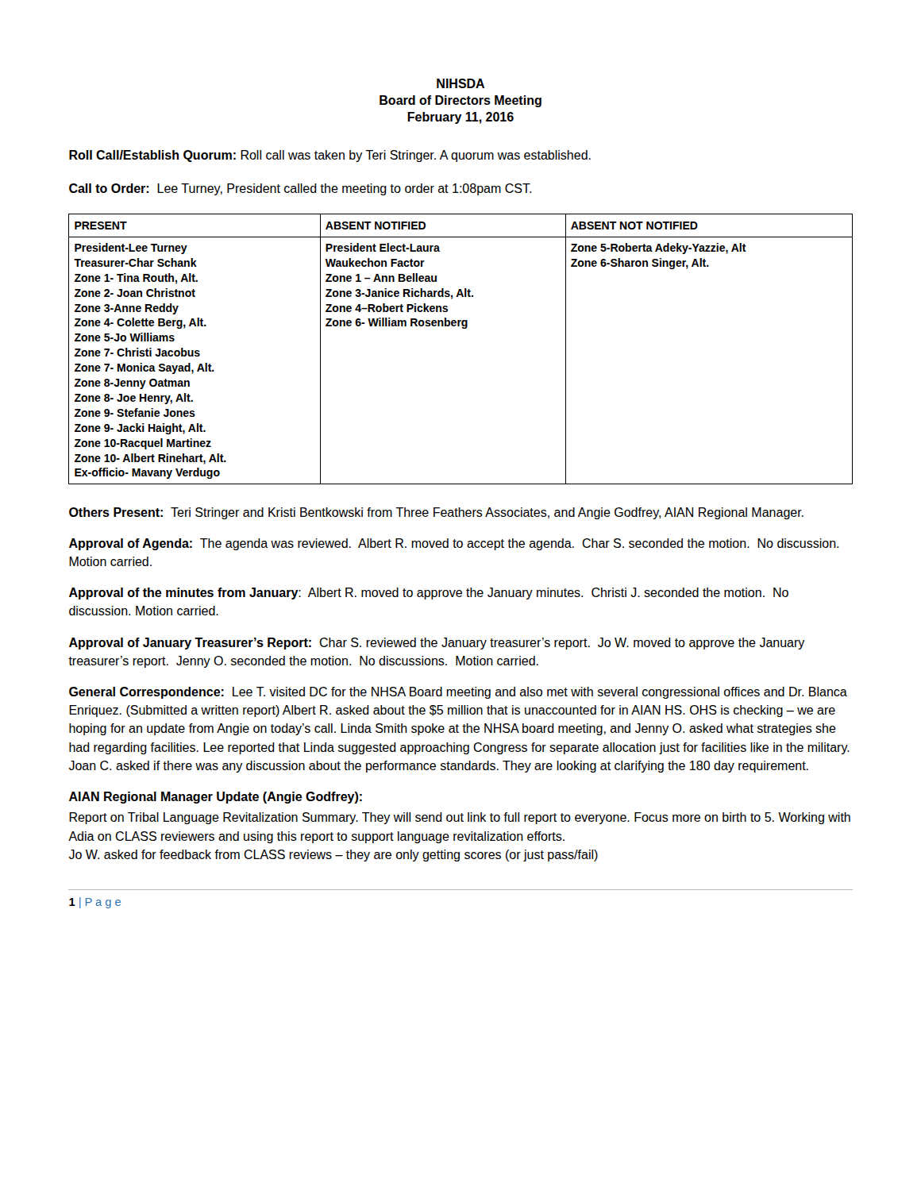NIHSDA
Board of Directors Meeting
February 11, 2016
Roll Call/Establish Quorum: Roll call was taken by Teri Stringer. A quorum was established.
Call to Order: Lee Turney, President called the meeting to order at 1:08pam CST.
| PRESENT | ABSENT NOTIFIED | ABSENT NOT NOTIFIED |
| --- | --- | --- |
| President-Lee Turney Treasurer-Char Schank Zone 1- Tina Routh, Alt. Zone 2- Joan Christnot Zone 3-Anne Reddy Zone 4- Colette Berg, Alt. Zone 5-Jo Williams Zone 7- Christi Jacobus Zone 7- Monica Sayad, Alt. Zone 8-Jenny Oatman Zone 8- Joe Henry, Alt. Zone 9- Stefanie Jones Zone 9- Jacki Haight, Alt. Zone 10-Racquel Martinez Zone 10- Albert Rinehart, Alt. Ex-officio- Mavany Verdugo | President Elect-Laura Waukechon Factor Zone 1 – Ann Belleau Zone 3-Janice Richards, Alt. Zone 4–Robert Pickens Zone 6- William Rosenberg | Zone 5-Roberta Adeky-Yazzie, Alt Zone 6-Sharon Singer, Alt. |
Others Present: Teri Stringer and Kristi Bentkowski from Three Feathers Associates, and Angie Godfrey, AIAN Regional Manager.
Approval of Agenda: The agenda was reviewed. Albert R. moved to accept the agenda. Char S. seconded the motion. No discussion. Motion carried.
Approval of the minutes from January: Albert R. moved to approve the January minutes. Christi J. seconded the motion. No discussion. Motion carried.
Approval of January Treasurer’s Report: Char S. reviewed the January treasurer’s report. Jo W. moved to approve the January treasurer’s report. Jenny O. seconded the motion. No discussions. Motion carried.
General Correspondence: Lee T. visited DC for the NHSA Board meeting and also met with several congressional offices and Dr. Blanca Enriquez. (Submitted a written report) Albert R. asked about the $5 million that is unaccounted for in AIAN HS. OHS is checking – we are hoping for an update from Angie on today’s call. Linda Smith spoke at the NHSA board meeting, and Jenny O. asked what strategies she had regarding facilities. Lee reported that Linda suggested approaching Congress for separate allocation just for facilities like in the military. Joan C. asked if there was any discussion about the performance standards. They are looking at clarifying the 180 day requirement.
AIAN Regional Manager Update (Angie Godfrey):
Report on Tribal Language Revitalization Summary. They will send out link to full report to everyone. Focus more on birth to 5. Working with Adia on CLASS reviewers and using this report to support language revitalization efforts.
Jo W. asked for feedback from CLASS reviews – they are only getting scores (or just pass/fail)
1 | P a g e